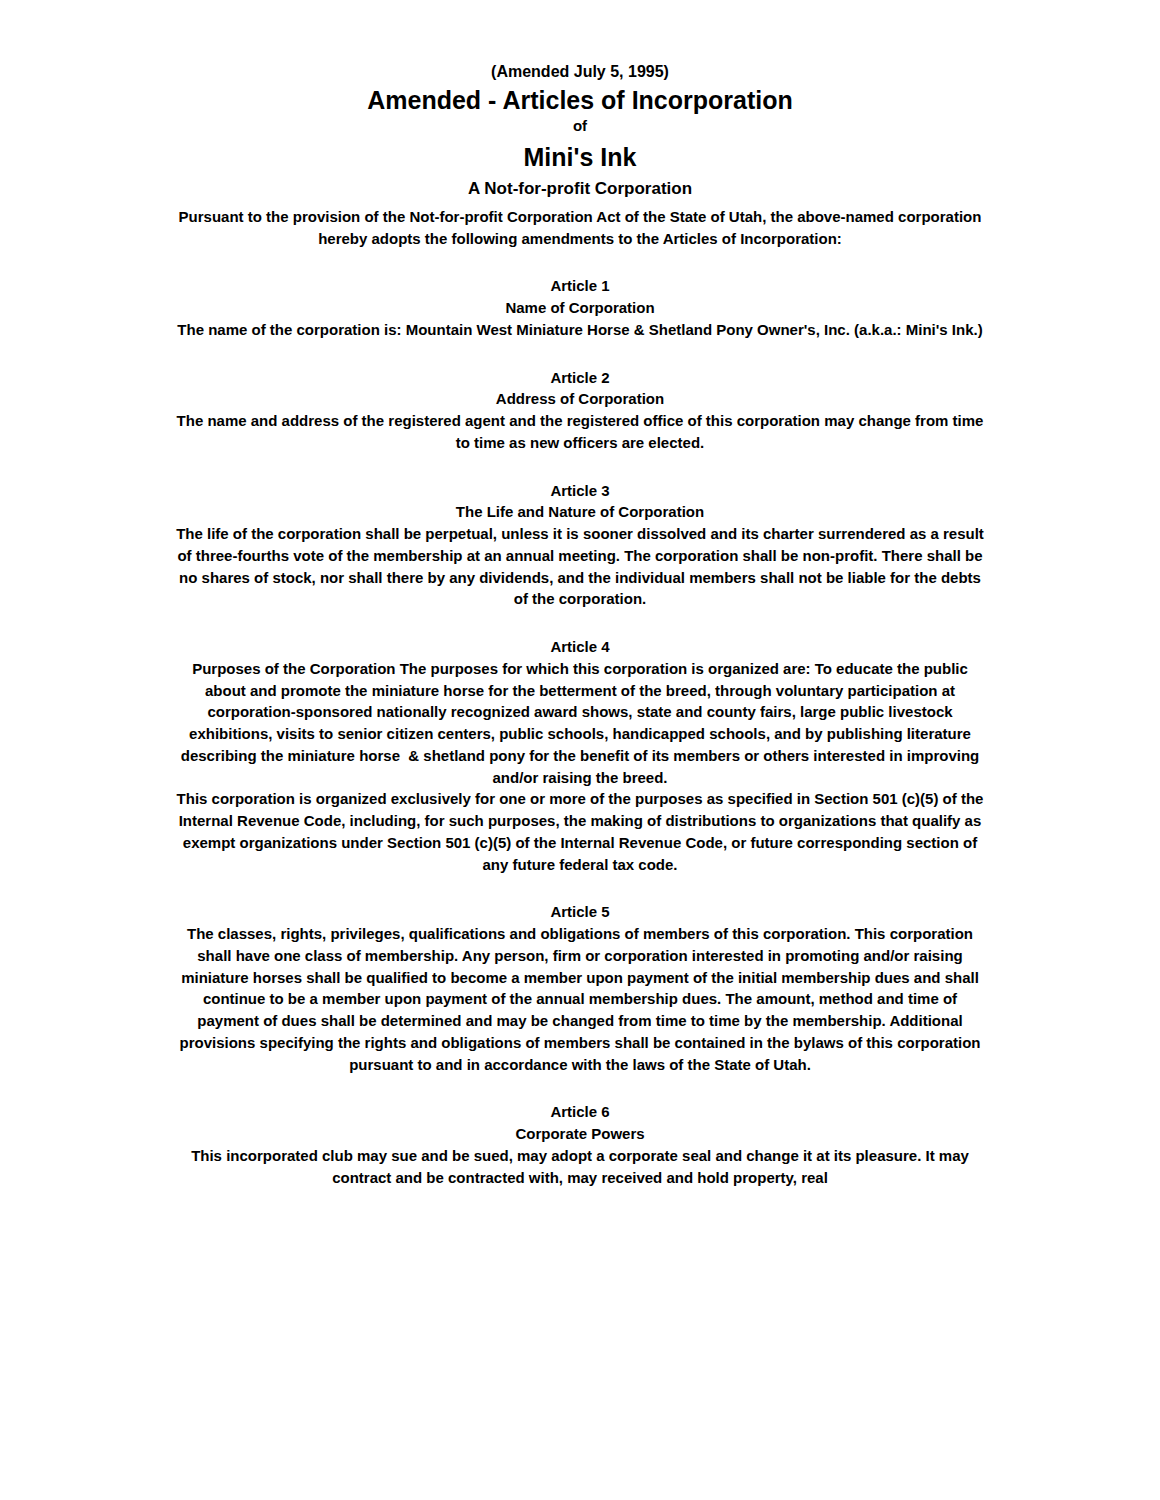(Amended July 5, 1995)
Amended - Articles of Incorporation
of
Mini's Ink
A Not-for-profit Corporation
Pursuant to the provision of the Not-for-profit Corporation Act of the State of Utah, the above-named corporation hereby adopts the following amendments to the Articles of Incorporation:
Article 1
Name of Corporation
The name of the corporation is: Mountain West Miniature Horse & Shetland Pony Owner's, Inc. (a.k.a.: Mini's Ink.)
Article 2
Address of Corporation
The name and address of the registered agent and the registered office of this corporation may change from time to time as new officers are elected.
Article 3
The Life and Nature of Corporation
The life of the corporation shall be perpetual, unless it is sooner dissolved and its charter surrendered as a result of three-fourths vote of the membership at an annual meeting. The corporation shall be non-profit. There shall be no shares of stock, nor shall there by any dividends, and the individual members shall not be liable for the debts of the corporation.
Article 4
Purposes of the Corporation The purposes for which this corporation is organized are: To educate the public about and promote the miniature horse for the betterment of the breed, through voluntary participation at corporation-sponsored nationally recognized award shows, state and county fairs, large public livestock exhibitions, visits to senior citizen centers, public schools, handicapped schools, and by publishing literature describing the miniature horse & shetland pony for the benefit of its members or others interested in improving and/or raising the breed.
This corporation is organized exclusively for one or more of the purposes as specified in Section 501 (c)(5) of the Internal Revenue Code, including, for such purposes, the making of distributions to organizations that qualify as exempt organizations under Section 501 (c)(5) of the Internal Revenue Code, or future corresponding section of any future federal tax code.
Article 5
The classes, rights, privileges, qualifications and obligations of members of this corporation. This corporation shall have one class of membership. Any person, firm or corporation interested in promoting and/or raising miniature horses shall be qualified to become a member upon payment of the initial membership dues and shall continue to be a member upon payment of the annual membership dues. The amount, method and time of payment of dues shall be determined and may be changed from time to time by the membership. Additional provisions specifying the rights and obligations of members shall be contained in the bylaws of this corporation pursuant to and in accordance with the laws of the State of Utah.
Article 6
Corporate Powers
This incorporated club may sue and be sued, may adopt a corporate seal and change it at its pleasure. It may contract and be contracted with, may received and hold property, real